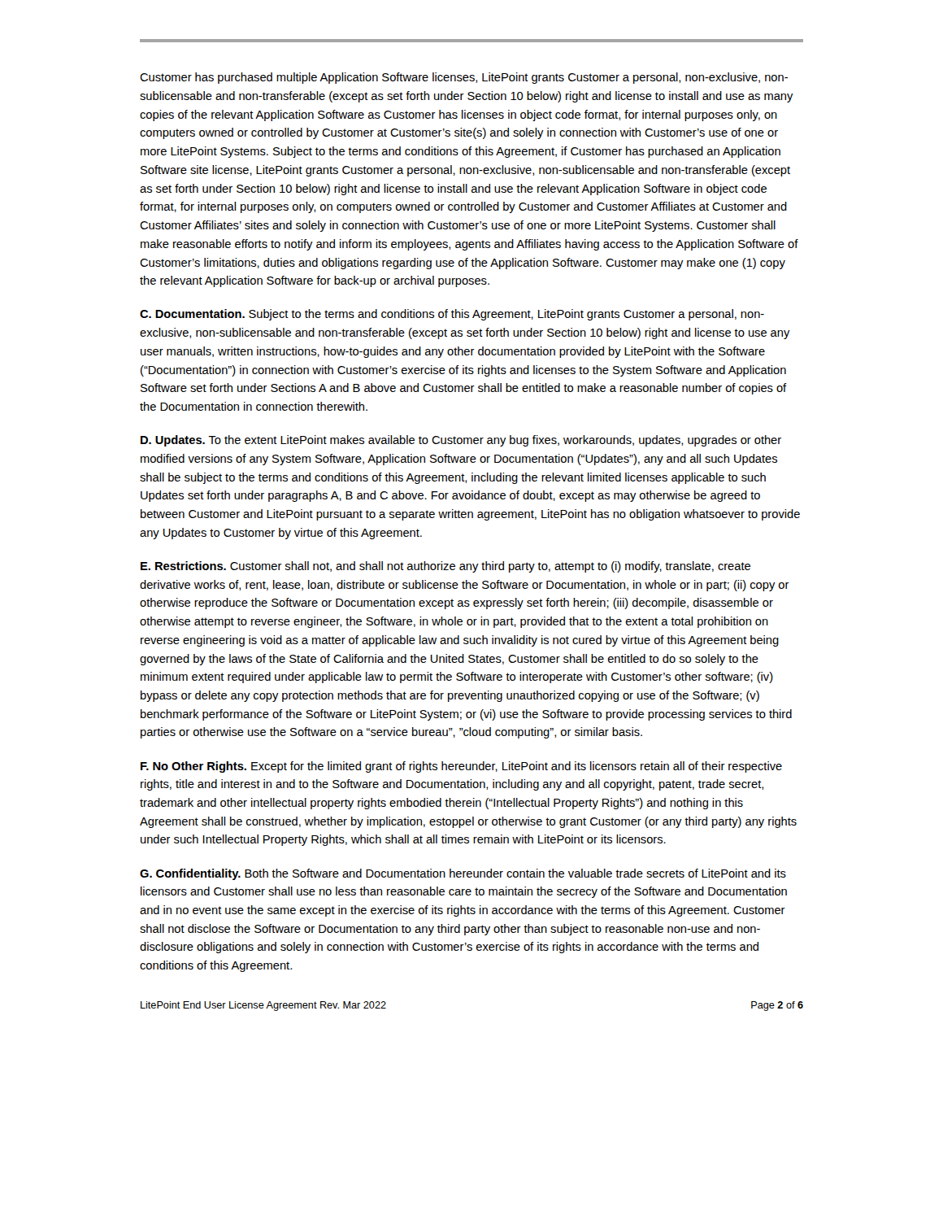Customer has purchased multiple Application Software licenses, LitePoint grants Customer a personal, non-exclusive, non-sublicensable and non-transferable (except as set forth under Section 10 below) right and license to install and use as many copies of the relevant Application Software as Customer has licenses in object code format, for internal purposes only, on computers owned or controlled by Customer at Customer’s site(s) and solely in connection with Customer’s use of one or more LitePoint Systems. Subject to the terms and conditions of this Agreement, if Customer has purchased an Application Software site license, LitePoint grants Customer a personal, non-exclusive, non-sublicensable and non-transferable (except as set forth under Section 10 below) right and license to install and use the relevant Application Software in object code format, for internal purposes only, on computers owned or controlled by Customer and Customer Affiliates at Customer and Customer Affiliates’ sites and solely in connection with Customer’s use of one or more LitePoint Systems. Customer shall make reasonable efforts to notify and inform its employees, agents and Affiliates having access to the Application Software of Customer’s limitations, duties and obligations regarding use of the Application Software. Customer may make one (1) copy the relevant Application Software for back-up or archival purposes.
C. Documentation. Subject to the terms and conditions of this Agreement, LitePoint grants Customer a personal, non-exclusive, non-sublicensable and non-transferable (except as set forth under Section 10 below) right and license to use any user manuals, written instructions, how-to-guides and any other documentation provided by LitePoint with the Software (“Documentation”) in connection with Customer’s exercise of its rights and licenses to the System Software and Application Software set forth under Sections A and B above and Customer shall be entitled to make a reasonable number of copies of the Documentation in connection therewith.
D. Updates. To the extent LitePoint makes available to Customer any bug fixes, workarounds, updates, upgrades or other modified versions of any System Software, Application Software or Documentation (“Updates”), any and all such Updates shall be subject to the terms and conditions of this Agreement, including the relevant limited licenses applicable to such Updates set forth under paragraphs A, B and C above. For avoidance of doubt, except as may otherwise be agreed to between Customer and LitePoint pursuant to a separate written agreement, LitePoint has no obligation whatsoever to provide any Updates to Customer by virtue of this Agreement.
E. Restrictions. Customer shall not, and shall not authorize any third party to, attempt to (i) modify, translate, create derivative works of, rent, lease, loan, distribute or sublicense the Software or Documentation, in whole or in part; (ii) copy or otherwise reproduce the Software or Documentation except as expressly set forth herein; (iii) decompile, disassemble or otherwise attempt to reverse engineer, the Software, in whole or in part, provided that to the extent a total prohibition on reverse engineering is void as a matter of applicable law and such invalidity is not cured by virtue of this Agreement being governed by the laws of the State of California and the United States, Customer shall be entitled to do so solely to the minimum extent required under applicable law to permit the Software to interoperate with Customer’s other software; (iv) bypass or delete any copy protection methods that are for preventing unauthorized copying or use of the Software; (v) benchmark performance of the Software or LitePoint System; or (vi) use the Software to provide processing services to third parties or otherwise use the Software on a “service bureau”, ”cloud computing”, or similar basis.
F. No Other Rights. Except for the limited grant of rights hereunder, LitePoint and its licensors retain all of their respective rights, title and interest in and to the Software and Documentation, including any and all copyright, patent, trade secret, trademark and other intellectual property rights embodied therein (“Intellectual Property Rights”) and nothing in this Agreement shall be construed, whether by implication, estoppel or otherwise to grant Customer (or any third party) any rights under such Intellectual Property Rights, which shall at all times remain with LitePoint or its licensors.
G. Confidentiality. Both the Software and Documentation hereunder contain the valuable trade secrets of LitePoint and its licensors and Customer shall use no less than reasonable care to maintain the secrecy of the Software and Documentation and in no event use the same except in the exercise of its rights in accordance with the terms of this Agreement. Customer shall not disclose the Software or Documentation to any third party other than subject to reasonable non-use and non-disclosure obligations and solely in connection with Customer’s exercise of its rights in accordance with the terms and conditions of this Agreement.
LitePoint End User License Agreement Rev. Mar 2022 Page 2 of 6